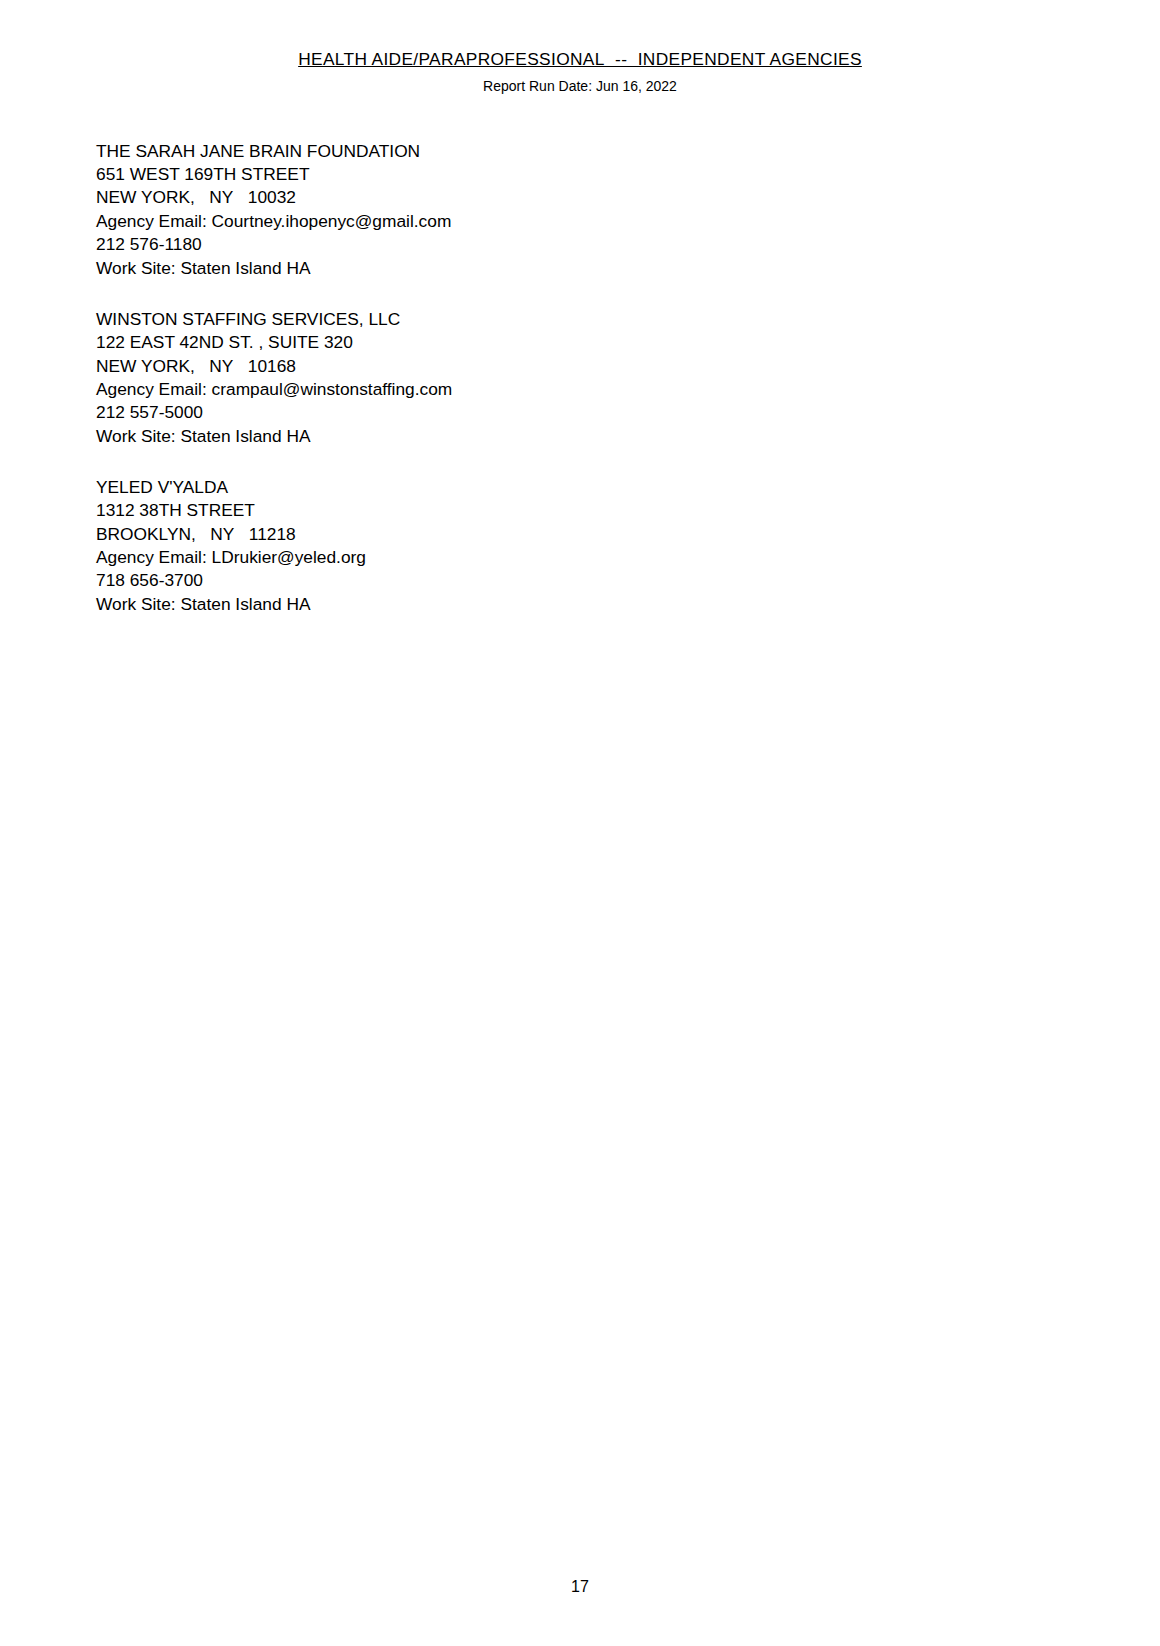HEALTH AIDE/PARAPROFESSIONAL -- INDEPENDENT AGENCIES
Report Run Date: Jun 16, 2022
THE SARAH JANE BRAIN FOUNDATION
651 WEST 169TH STREET
NEW YORK, NY 10032
Agency Email: Courtney.ihopenyc@gmail.com
212 576-1180
Work Site: Staten Island HA
WINSTON STAFFING SERVICES, LLC
122 EAST 42ND ST. , SUITE 320
NEW YORK, NY 10168
Agency Email: crampaul@winstonstaffing.com
212 557-5000
Work Site: Staten Island HA
YELED V'YALDA
1312 38TH STREET
BROOKLYN, NY 11218
Agency Email: LDrukier@yeled.org
718 656-3700
Work Site: Staten Island HA
17